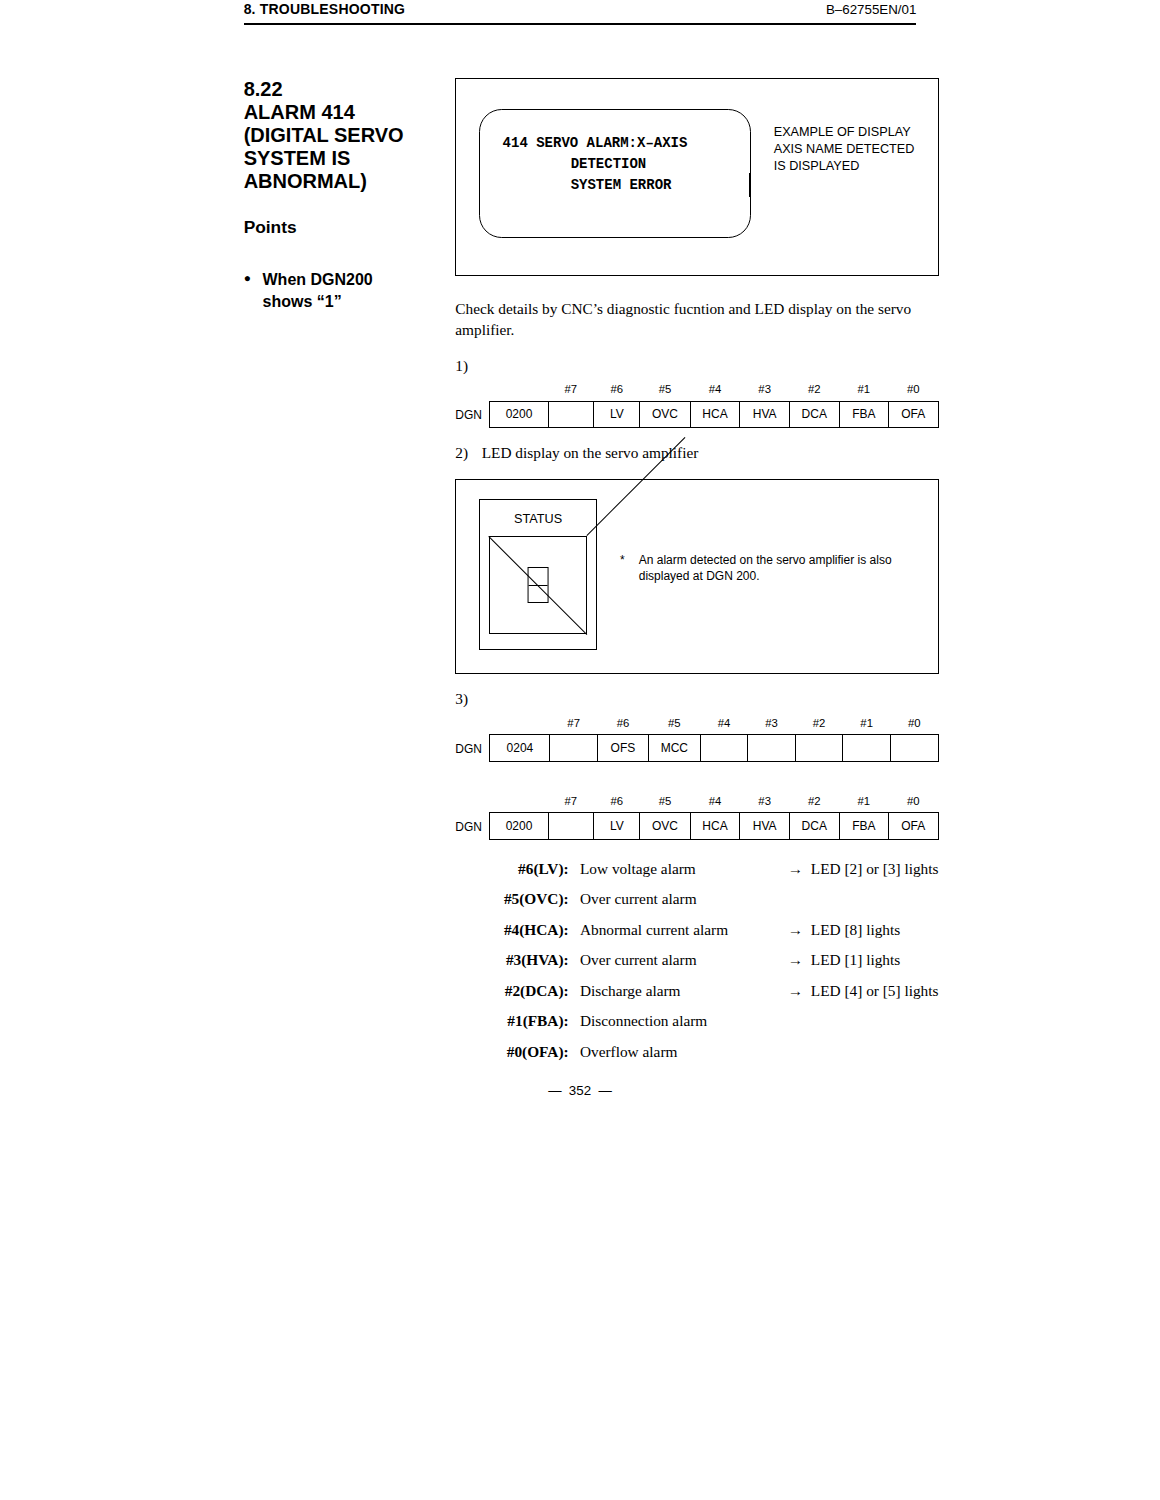8. TROUBLESHOOTING
B–62755EN/01
8.22 ALARM 414 (DIGITAL SERVO SYSTEM IS ABNORMAL)
Points
When DGN200 shows “1”
414 SERVO ALARM:X–AXIS
DETECTION
SYSTEM ERROR
EXAMPLE OF DISPLAY
AXIS NAME DETECTED
IS DISPLAYED
Check details by CNC’s diagnostic fucntion and LED display on the servo amplifier.
1)
DGN
| | #7 | #6 | #5 | #4 | #3 | #2 | #1 | #0 |
| 0200 | | LV | OVC | HCA | HVA | DCA | FBA | OFA |
2) LED display on the servo amplifier
STATUS
An alarm detected on the servo amplifier is also displayed at DGN 200.
3)
DGN
| | #7 | #6 | #5 | #4 | #3 | #2 | #1 | #0 |
| 0204 | | OFS | MCC | | | | | |
DGN
| | #7 | #6 | #5 | #4 | #3 | #2 | #1 | #0 |
| 0200 | | LV | OVC | HCA | HVA | DCA | FBA | OFA |
#6(LV):
Low voltage alarm
→ LED [2] or [3] lights
#5(OVC):
Over current alarm
#4(HCA):
Abnormal current alarm
→ LED [8] lights
#3(HVA):
Over current alarm
→ LED [1] lights
#2(DCA):
Discharge alarm
→ LED [4] or [5] lights
#1(FBA):
Disconnection alarm
#0(OFA):
Overflow alarm
— 352 —